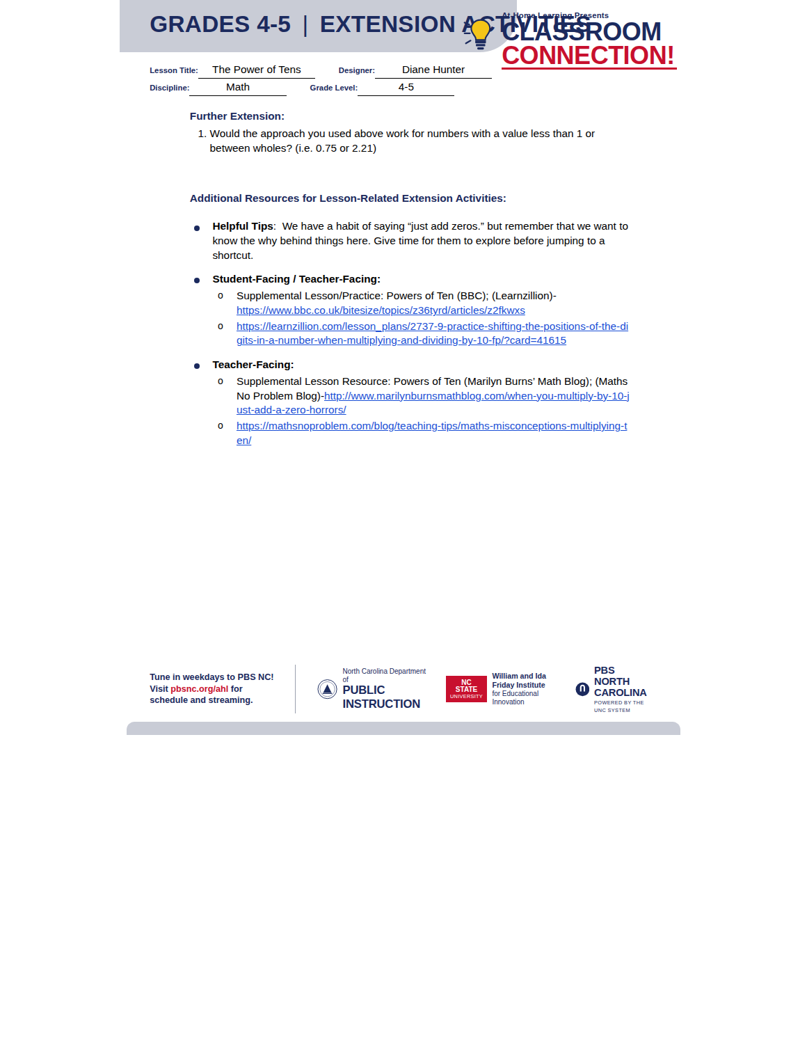GRADES 4-5 | EXTENSION ACTIVITIES
At-Home Learning Presents
CLASSROOM
CONNECTION!
Lesson Title: The Power of Tens Designer: Diane Hunter
Discipline: Math Grade Level: 4-5
Further Extension:
Would the approach you used above work for numbers with a value less than 1 or between wholes? (i.e. 0.75 or 2.21)
Additional Resources for Lesson-Related Extension Activities:
Helpful Tips: We have a habit of saying “just add zeros.” but remember that we want to know the why behind things here. Give time for them to explore before jumping to a shortcut.
Student-Facing / Teacher-Facing:
Supplemental Lesson/Practice: Powers of Ten (BBC); (Learnzillion)-
https://www.bbc.co.uk/bitesize/topics/z36tyrd/articles/z2fkwxs
https://learnzillion.com/lesson_plans/2737-9-practice-shifting-the-positions-of-the-digits-in-a-number-when-multiplying-and-dividing-by-10-fp/?card=41615
Teacher-Facing:
Supplemental Lesson Resource: Powers of Ten (Marilyn Burns’ Math Blog); (Maths No Problem Blog)-http://www.marilynburnsmathblog.com/when-you-multiply-by-10-just-add-a-zero-horrors/
https://mathsnoproblem.com/blog/teaching-tips/maths-misconceptions-multiplying-ten/
Tune in weekdays to PBS NC!
Visit pbsnc.org/ahl for
schedule and streaming.
North Carolina Department of PUBLIC INSTRUCTION
NC STATEUNIVERSITY
William and Ida Friday Institute
for Educational Innovation
PBS NORTH
CAROLINA POWERED BY THE UNC SYSTEM